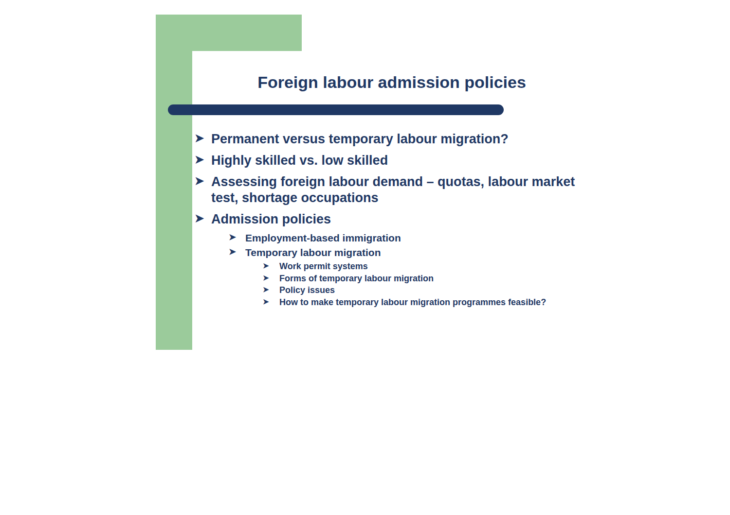Foreign labour admission policies
Permanent versus temporary labour migration?
Highly skilled vs. low skilled
Assessing foreign labour demand – quotas, labour market test, shortage occupations
Admission policies
Employment-based immigration
Temporary labour migration
Work permit systems
Forms of temporary labour migration
Policy issues
How to make temporary labour migration programmes feasible?